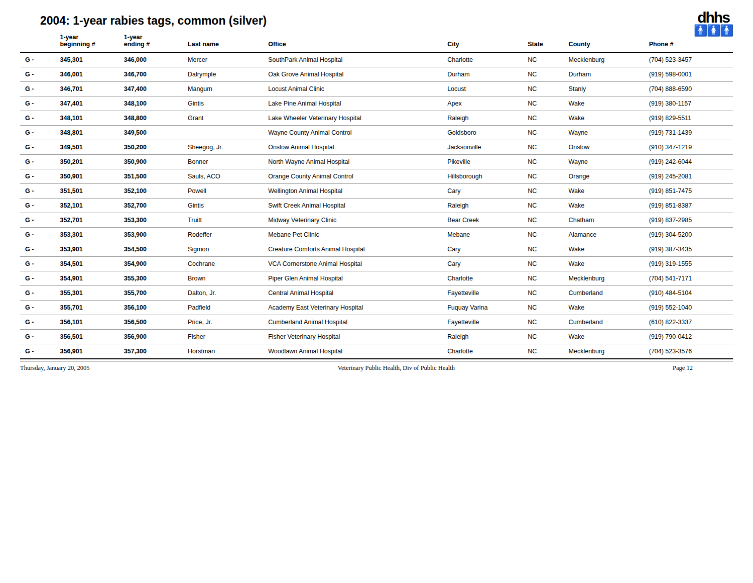2004: 1-year rabies tags, common (silver)
dhhs
🚹🚺🚹
| | 1-year beginning # | 1-year ending # | Last name | Office | City | State | County | Phone # |
| --- | --- | --- | --- | --- | --- | --- | --- | --- |
| G - | 345,301 | 346,000 | Mercer | SouthPark Animal Hospital | Charlotte | NC | Mecklenburg | (704) 523-3457 |
| G - | 346,001 | 346,700 | Dalrymple | Oak Grove Animal Hospital | Durham | NC | Durham | (919) 598-0001 |
| G - | 346,701 | 347,400 | Mangum | Locust Animal Clinic | Locust | NC | Stanly | (704) 888-6590 |
| G - | 347,401 | 348,100 | Gintis | Lake Pine Animal Hospital | Apex | NC | Wake | (919) 380-1157 |
| G - | 348,101 | 348,800 | Grant | Lake Wheeler Veterinary Hospital | Raleigh | NC | Wake | (919) 829-5511 |
| G - | 348,801 | 349,500 | | Wayne County Animal Control | Goldsboro | NC | Wayne | (919) 731-1439 |
| G - | 349,501 | 350,200 | Sheegog, Jr. | Onslow Animal Hospital | Jacksonville | NC | Onslow | (910) 347-1219 |
| G - | 350,201 | 350,900 | Bonner | North Wayne Animal Hospital | Pikeville | NC | Wayne | (919) 242-6044 |
| G - | 350,901 | 351,500 | Sauls, ACO | Orange County Animal Control | Hillsborough | NC | Orange | (919) 245-2081 |
| G - | 351,501 | 352,100 | Powell | Wellington Animal Hospital | Cary | NC | Wake | (919) 851-7475 |
| G - | 352,101 | 352,700 | Gintis | Swift Creek Animal Hospital | Raleigh | NC | Wake | (919) 851-8387 |
| G - | 352,701 | 353,300 | Truitt | Midway Veterinary Clinic | Bear Creek | NC | Chatham | (919) 837-2985 |
| G - | 353,301 | 353,900 | Rodeffer | Mebane Pet Clinic | Mebane | NC | Alamance | (919) 304-5200 |
| G - | 353,901 | 354,500 | Sigmon | Creature Comforts Animal Hospital | Cary | NC | Wake | (919) 387-3435 |
| G - | 354,501 | 354,900 | Cochrane | VCA Cornerstone Animal Hospital | Cary | NC | Wake | (919) 319-1555 |
| G - | 354,901 | 355,300 | Brown | Piper Glen Animal Hospital | Charlotte | NC | Mecklenburg | (704) 541-7171 |
| G - | 355,301 | 355,700 | Dalton, Jr. | Central Animal Hospital | Fayetteville | NC | Cumberland | (910) 484-5104 |
| G - | 355,701 | 356,100 | Padfield | Academy East Veterinary Hospital | Fuquay Varina | NC | Wake | (919) 552-1040 |
| G - | 356,101 | 356,500 | Price, Jr. | Cumberland Animal Hospital | Fayetteville | NC | Cumberland | (610) 822-3337 |
| G - | 356,501 | 356,900 | Fisher | Fisher Veterinary Hospital | Raleigh | NC | Wake | (919) 790-0412 |
| G - | 356,901 | 357,300 | Horstman | Woodlawn Animal Hospital | Charlotte | NC | Mecklenburg | (704) 523-3576 |
Thursday, January 20, 2005
Veterinary Public Health, Div of Public Health
Page 12